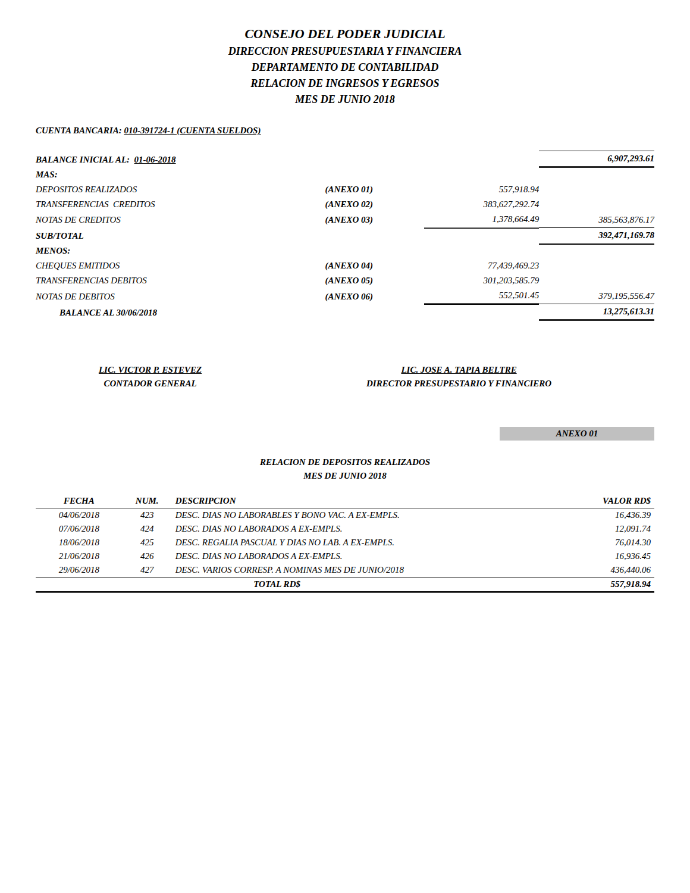CONSEJO DEL PODER JUDICIAL
DIRECCION PRESUPUESTARIA Y FINANCIERA
DEPARTAMENTO DE CONTABILIDAD
RELACION DE INGRESOS Y EGRESOS
MES DE JUNIO 2018
CUENTA BANCARIA: 010-391724-1 (CUENTA SUELDOS)
| BALANCE INICIAL AL: 01-06-2018 | | | 6,907,293.61 |
| MAS: | | | |
| DEPOSITOS REALIZADOS | (ANEXO 01) | 557,918.94 | |
| TRANSFERENCIAS CREDITOS | (ANEXO 02) | 383,627,292.74 | |
| NOTAS DE CREDITOS | (ANEXO 03) | 1,378,664.49 | 385,563,876.17 |
| SUB/TOTAL | | | 392,471,169.78 |
| MENOS: | | | |
| CHEQUES EMITIDOS | (ANEXO 04) | 77,439,469.23 | |
| TRANSFERENCIAS DEBITOS | (ANEXO 05) | 301,203,585.79 | |
| NOTAS DE DEBITOS | (ANEXO 06) | 552,501.45 | 379,195,556.47 |
| BALANCE AL 30/06/2018 | | | 13,275,613.31 |
| LIC. VICTOR P. ESTEVEZ | LIC. JOSE A. TAPIA BELTRE |
| CONTADOR GENERAL | DIRECTOR PRESUPESTARIO Y FINANCIERO |
ANEXO 01
RELACION DE DEPOSITOS REALIZADOS
MES DE JUNIO 2018
| FECHA | NUM. | DESCRIPCION | VALOR RD$ |
| --- | --- | --- | --- |
| 04/06/2018 | 423 | DESC. DIAS NO LABORABLES Y BONO VAC. A EX-EMPLS. | 16,436.39 |
| 07/06/2018 | 424 | DESC. DIAS NO LABORADOS A EX-EMPLS. | 12,091.74 |
| 18/06/2018 | 425 | DESC. REGALIA PASCUAL Y DIAS NO LAB. A EX-EMPLS. | 76,014.30 |
| 21/06/2018 | 426 | DESC. DIAS NO LABORADOS A EX-EMPLS. | 16,936.45 |
| 29/06/2018 | 427 | DESC. VARIOS CORRESP. A NOMINAS MES DE JUNIO/2018 | 436,440.06 |
| TOTAL RD$ | 557,918.94 |